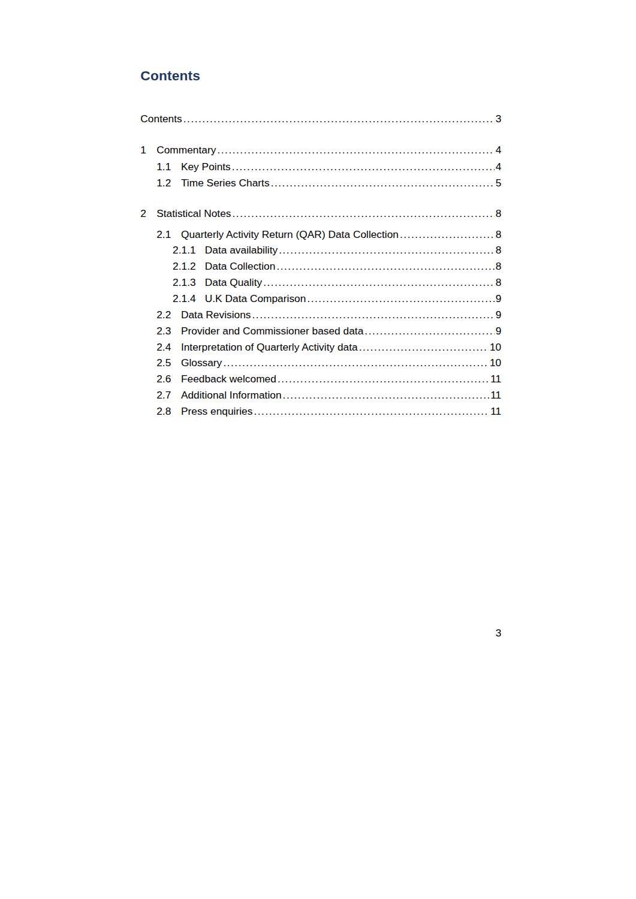Contents
Contents .................................................................................................................. 3
1 Commentary ....................................................................................................... 4
1.1 Key Points ................................................................................................... 4
1.2 Time Series Charts ....................................................................................... 5
2 Statistical Notes .................................................................................................. 8
2.1 Quarterly Activity Return (QAR) Data Collection .......................................... 8
2.1.1 Data availability ...................................................................................... 8
2.1.2 Data Collection ....................................................................................... 8
2.1.3 Data Quality ............................................................................................ 8
2.1.4 U.K Data Comparison ............................................................................. 9
2.2 Data Revisions .............................................................................................. 9
2.3 Provider and Commissioner based data ...................................................... 9
2.4 Interpretation of Quarterly Activity data ...................................................... 10
2.5 Glossary ..................................................................................................... 10
2.6 Feedback welcomed ................................................................................... 11
2.7 Additional Information ................................................................................ 11
2.8 Press enquiries ......................................................................................... 11
3